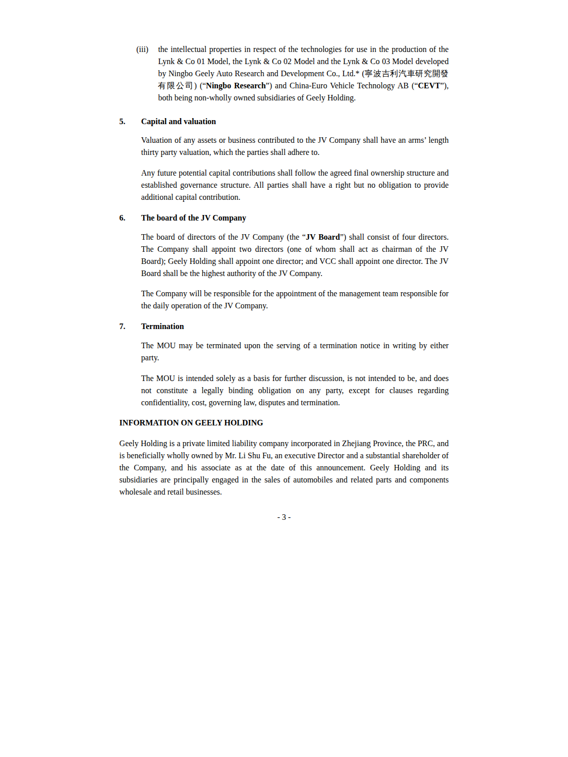(iii)
the intellectual properties in respect of the technologies for use in the production of the Lynk & Co 01 Model, the Lynk & Co 02 Model and the Lynk & Co 03 Model developed by Ningbo Geely Auto Research and Development Co., Ltd.* (寧波吉利汽車研究開發有限公司) (“Ningbo Research”) and China-Euro Vehicle Technology AB (“CEVT”), both being non-wholly owned subsidiaries of Geely Holding.
5.
Capital and valuation
Valuation of any assets or business contributed to the JV Company shall have an arms’ length thirty party valuation, which the parties shall adhere to.
Any future potential capital contributions shall follow the agreed final ownership structure and established governance structure. All parties shall have a right but no obligation to provide additional capital contribution.
6.
The board of the JV Company
The board of directors of the JV Company (the “JV Board”) shall consist of four directors. The Company shall appoint two directors (one of whom shall act as chairman of the JV Board); Geely Holding shall appoint one director; and VCC shall appoint one director. The JV Board shall be the highest authority of the JV Company.
The Company will be responsible for the appointment of the management team responsible for the daily operation of the JV Company.
7.
Termination
The MOU may be terminated upon the serving of a termination notice in writing by either party.
The MOU is intended solely as a basis for further discussion, is not intended to be, and does not constitute a legally binding obligation on any party, except for clauses regarding confidentiality, cost, governing law, disputes and termination.
INFORMATION ON GEELY HOLDING
Geely Holding is a private limited liability company incorporated in Zhejiang Province, the PRC, and is beneficially wholly owned by Mr. Li Shu Fu, an executive Director and a substantial shareholder of the Company, and his associate as at the date of this announcement. Geely Holding and its subsidiaries are principally engaged in the sales of automobiles and related parts and components wholesale and retail businesses.
- 3 -